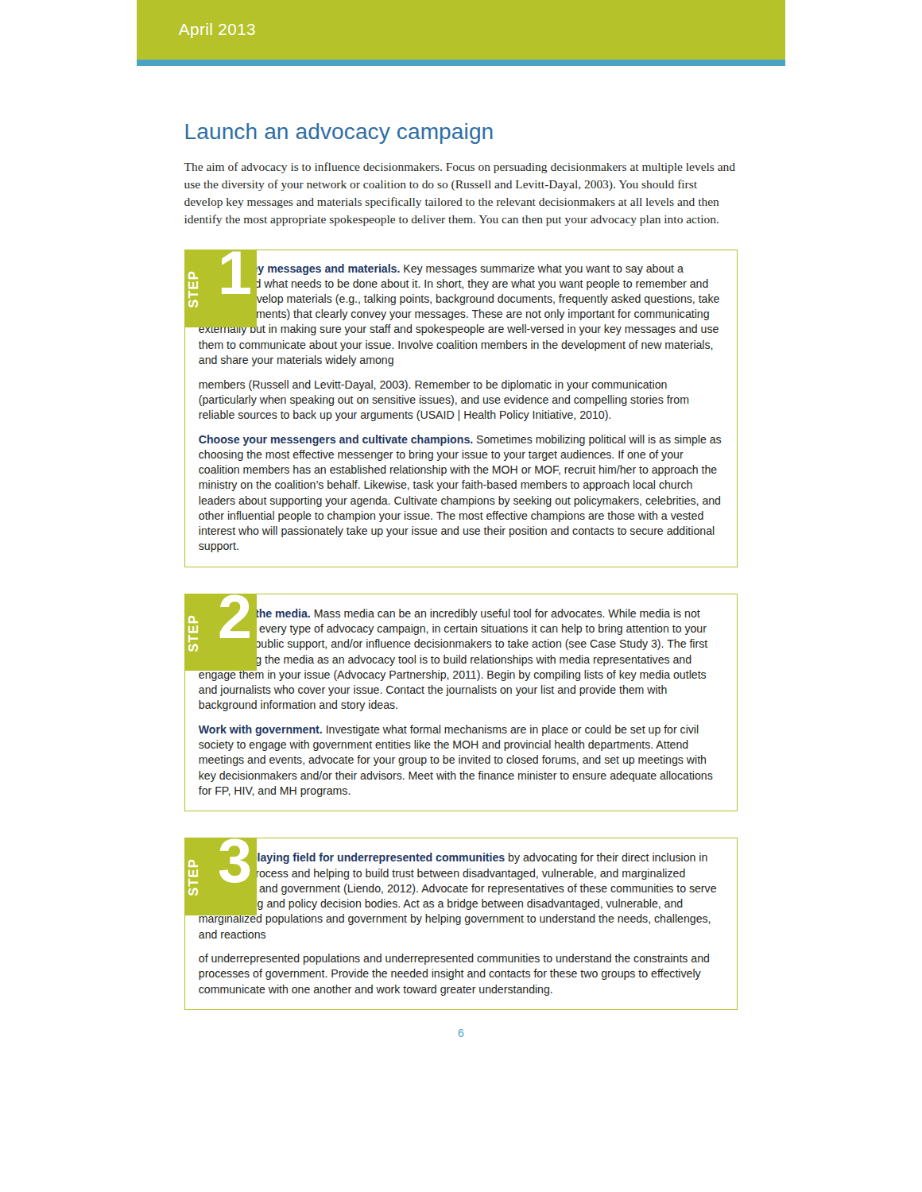April 2013
Launch an advocacy campaign
The aim of advocacy is to influence decisionmakers. Focus on persuading decisionmakers at multiple levels and use the diversity of your network or coalition to do so (Russell and Levitt-Dayal, 2003). You should first develop key messages and materials specifically tailored to the relevant decisionmakers at all levels and then identify the most appropriate spokespeople to deliver them. You can then put your advocacy plan into action.
STEP 1
Develop key messages and materials. Key messages summarize what you want to say about a problem and what needs to be done about it. In short, they are what you want people to remember and react to. Develop materials (e.g., talking points, background documents, frequently asked questions, take action documents) that clearly convey your messages. These are not only important for communicating externally but in making sure your staff and spokespeople are well-versed in your key messages and use them to communicate about your issue. Involve coalition members in the development of new materials, and share your materials widely among
members (Russell and Levitt-Dayal, 2003). Remember to be diplomatic in your communication (particularly when speaking out on sensitive issues), and use evidence and compelling stories from reliable sources to back up your arguments (USAID | Health Policy Initiative, 2010).
Choose your messengers and cultivate champions. Sometimes mobilizing political will is as simple as choosing the most effective messenger to bring your issue to your target audiences. If one of your coalition members has an established relationship with the MOH or MOF, recruit him/her to approach the ministry on the coalition’s behalf. Likewise, task your faith-based members to approach local church leaders about supporting your agenda. Cultivate champions by seeking out policymakers, celebrities, and other influential people to champion your issue. The most effective champions are those with a vested interest who will passionately take up your issue and use their position and contacts to secure additional support.
STEP 2
Work with the media. Mass media can be an incredibly useful tool for advocates. While media is not required for every type of advocacy campaign, in certain situations it can help to bring attention to your issue, rally public support, and/or influence decisionmakers to take action (see Case Study 3). The first step in using the media as an advocacy tool is to build relationships with media representatives and engage them in your issue (Advocacy Partnership, 2011). Begin by compiling lists of key media outlets and journalists who cover your issue. Contact the journalists on your list and provide them with background information and story ideas.
Work with government. Investigate what formal mechanisms are in place or could be set up for civil society to engage with government entities like the MOH and provincial health departments. Attend meetings and events, advocate for your group to be invited to closed forums, and set up meetings with key decisionmakers and/or their advisors. Meet with the finance minister to ensure adequate allocations for FP, HIV, and MH programs.
STEP 3
Level the playing field for underrepresented communities by advocating for their direct inclusion in the policy process and helping to build trust between disadvantaged, vulnerable, and marginalized populations and government (Liendo, 2012). Advocate for representatives of these communities to serve on governing and policy decision bodies. Act as a bridge between disadvantaged, vulnerable, and marginalized populations and government by helping government to understand the needs, challenges, and reactions
of underrepresented populations and underrepresented communities to understand the constraints and processes of government. Provide the needed insight and contacts for these two groups to effectively communicate with one another and work toward greater understanding.
6